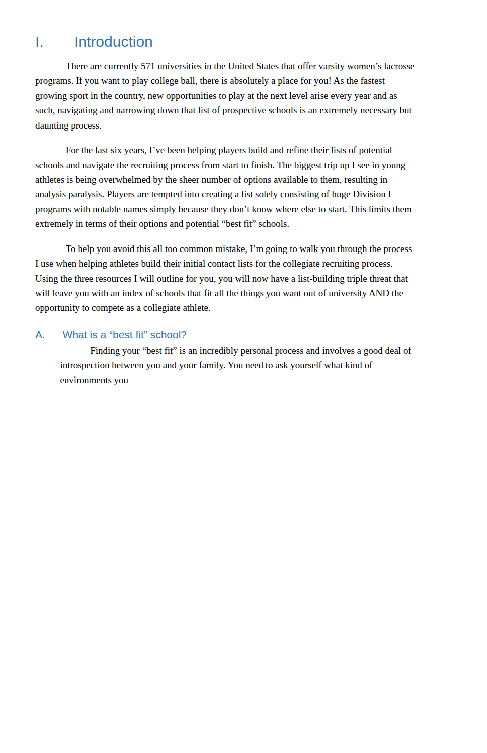I. Introduction
There are currently 571 universities in the United States that offer varsity women’s lacrosse programs. If you want to play college ball, there is absolutely a place for you! As the fastest growing sport in the country, new opportunities to play at the next level arise every year and as such, navigating and narrowing down that list of prospective schools is an extremely necessary but daunting process.
For the last six years, I’ve been helping players build and refine their lists of potential schools and navigate the recruiting process from start to finish. The biggest trip up I see in young athletes is being overwhelmed by the sheer number of options available to them, resulting in analysis paralysis. Players are tempted into creating a list solely consisting of huge Division I programs with notable names simply because they don’t know where else to start. This limits them extremely in terms of their options and potential “best fit” schools.
To help you avoid this all too common mistake, I’m going to walk you through the process I use when helping athletes build their initial contact lists for the collegiate recruiting process. Using the three resources I will outline for you, you will now have a list-building triple threat that will leave you with an index of schools that fit all the things you want out of university AND the opportunity to compete as a collegiate athlete.
A. What is a “best fit” school?
Finding your “best fit” is an incredibly personal process and involves a good deal of introspection between you and your family. You need to ask yourself what kind of environments you